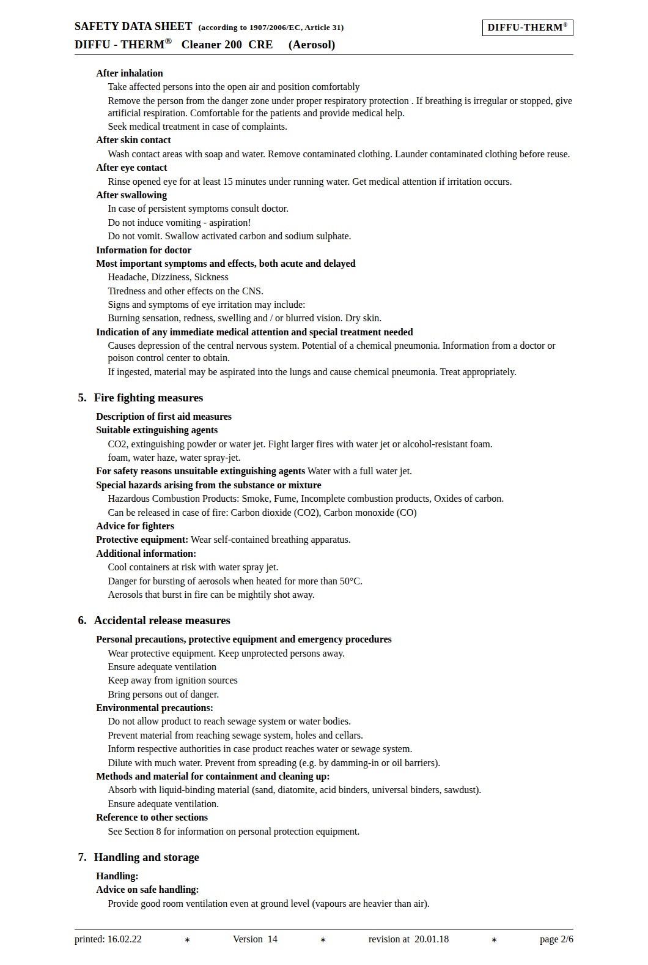SAFETY DATA SHEET (according to 1907/2006/EC, Article 31)
DIFFU - THERM® Cleaner 200 CRE (Aerosol)
DIFFU-THERM®
After inhalation
Take affected persons into the open air and position comfortably
Remove the person from the danger zone under proper respiratory protection . If breathing is irregular or stopped, give artificial respiration. Comfortable for the patients and provide medical help.
Seek medical treatment in case of complaints.
After skin contact
Wash contact areas with soap and water. Remove contaminated clothing. Launder contaminated clothing before reuse.
After eye contact
Rinse opened eye for at least 15 minutes under running water. Get medical attention if irritation occurs.
After swallowing
In case of persistent symptoms consult doctor.
Do not induce vomiting - aspiration!
Do not vomit. Swallow activated carbon and sodium sulphate.
Information for doctor
Most important symptoms and effects, both acute and delayed
Headache, Dizziness, Sickness
Tiredness and other effects on the CNS.
Signs and symptoms of eye irritation may include:
Burning sensation, redness, swelling and / or blurred vision. Dry skin.
Indication of any immediate medical attention and special treatment needed
Causes depression of the central nervous system. Potential of a chemical pneumonia. Information from a doctor or poison control center to obtain.
If ingested, material may be aspirated into the lungs and cause chemical pneumonia. Treat appropriately.
5. Fire fighting measures
Description of first aid measures
Suitable extinguishing agents
CO2, extinguishing powder or water jet. Fight larger fires with water jet or alcohol-resistant foam.
foam, water haze, water spray-jet.
For safety reasons unsuitable extinguishing agents Water with a full water jet.
Special hazards arising from the substance or mixture
Hazardous Combustion Products: Smoke, Fume, Incomplete combustion products, Oxides of carbon.
Can be released in case of fire: Carbon dioxide (CO2), Carbon monoxide (CO)
Advice for fighters
Protective equipment: Wear self-contained breathing apparatus.
Additional information:
Cool containers at risk with water spray jet.
Danger for bursting of aerosols when heated for more than 50°C.
Aerosols that burst in fire can be mightily shot away.
6. Accidental release measures
Personal precautions, protective equipment and emergency procedures
Wear protective equipment. Keep unprotected persons away.
Ensure adequate ventilation
Keep away from ignition sources
Bring persons out of danger.
Environmental precautions:
Do not allow product to reach sewage system or water bodies.
Prevent material from reaching sewage system, holes and cellars.
Inform respective authorities in case product reaches water or sewage system.
Dilute with much water. Prevent from spreading (e.g. by damming-in or oil barriers).
Methods and material for containment and cleaning up:
Absorb with liquid-binding material (sand, diatomite, acid binders, universal binders, sawdust).
Ensure adequate ventilation.
Reference to other sections
See Section 8 for information on personal protection equipment.
7. Handling and storage
Handling:
Advice on safe handling:
Provide good room ventilation even at ground level (vapours are heavier than air).
printed: 16.02.22 ∗ Version 14 ∗ revision at 20.01.18 ∗ page 2/6